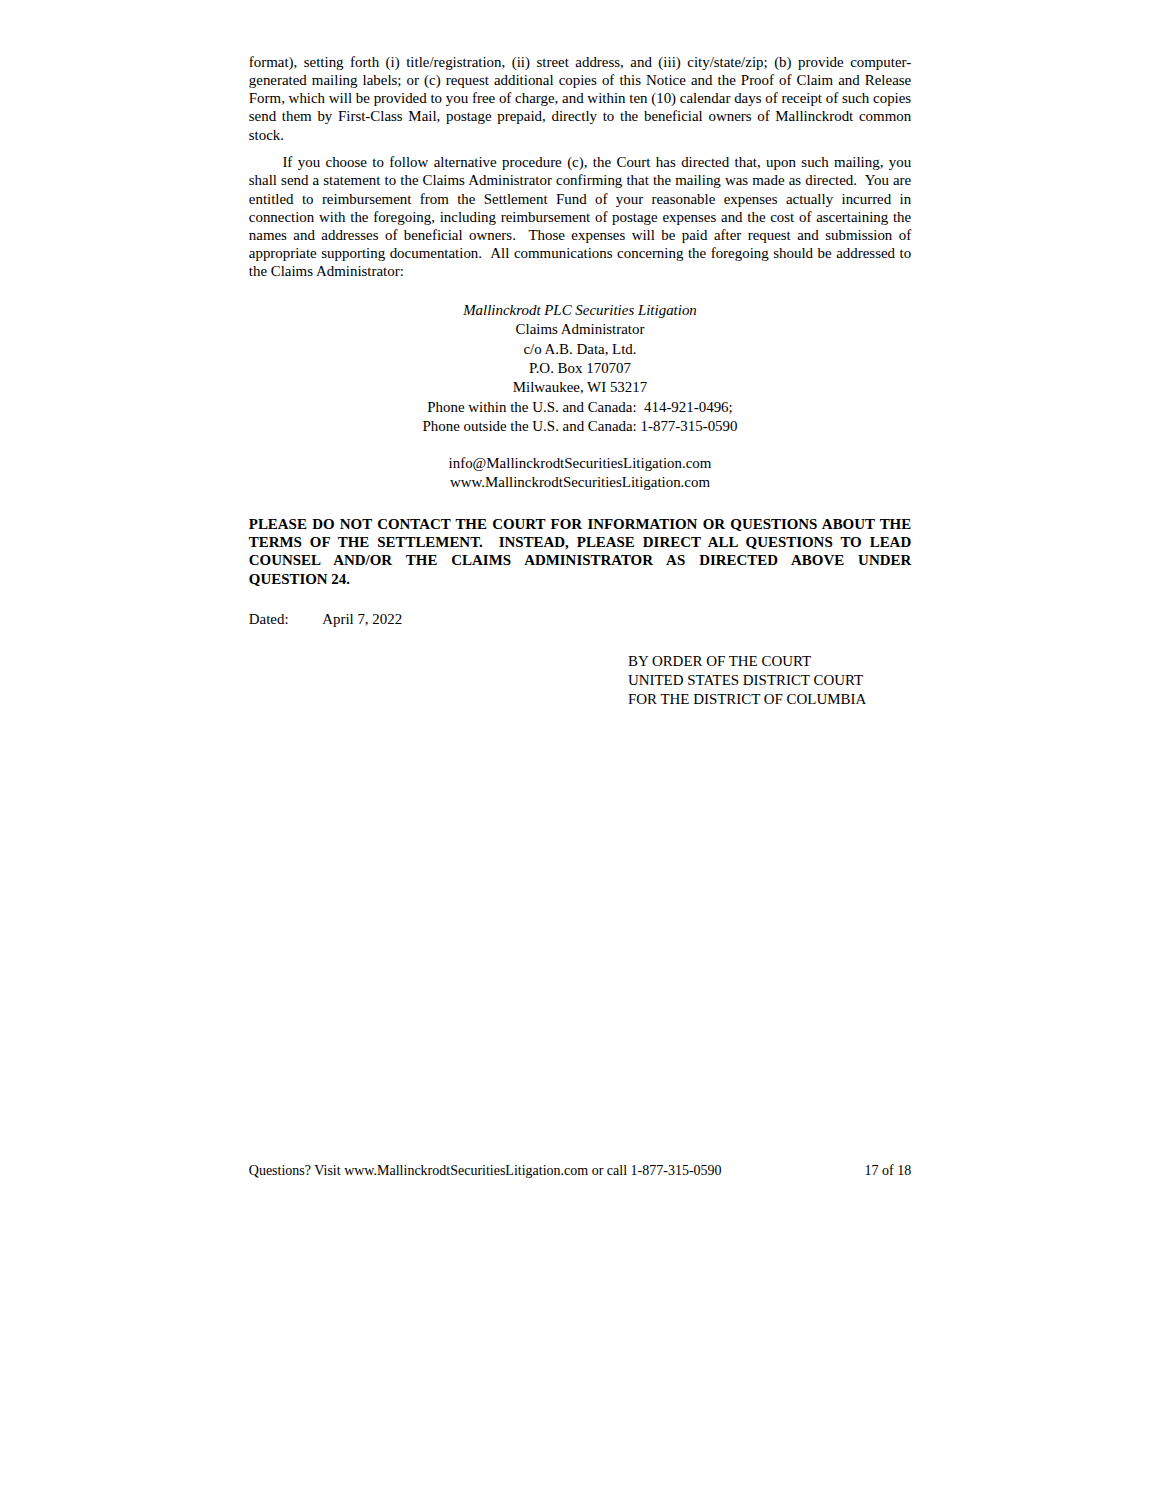format), setting forth (i) title/registration, (ii) street address, and (iii) city/state/zip; (b) provide computer-generated mailing labels; or (c) request additional copies of this Notice and the Proof of Claim and Release Form, which will be provided to you free of charge, and within ten (10) calendar days of receipt of such copies send them by First-Class Mail, postage prepaid, directly to the beneficial owners of Mallinckrodt common stock.
If you choose to follow alternative procedure (c), the Court has directed that, upon such mailing, you shall send a statement to the Claims Administrator confirming that the mailing was made as directed. You are entitled to reimbursement from the Settlement Fund of your reasonable expenses actually incurred in connection with the foregoing, including reimbursement of postage expenses and the cost of ascertaining the names and addresses of beneficial owners. Those expenses will be paid after request and submission of appropriate supporting documentation. All communications concerning the foregoing should be addressed to the Claims Administrator:
Mallinckrodt PLC Securities Litigation
Claims Administrator
c/o A.B. Data, Ltd.
P.O. Box 170707
Milwaukee, WI 53217
Phone within the U.S. and Canada: 414-921-0496;
Phone outside the U.S. and Canada: 1-877-315-0590
info@MallinckrodtSecuritiesLitigation.com
www.MallinckrodtSecuritiesLitigation.com
PLEASE DO NOT CONTACT THE COURT FOR INFORMATION OR QUESTIONS ABOUT THE TERMS OF THE SETTLEMENT. INSTEAD, PLEASE DIRECT ALL QUESTIONS TO LEAD COUNSEL AND/OR THE CLAIMS ADMINISTRATOR AS DIRECTED ABOVE UNDER QUESTION 24.
Dated: April 7, 2022
BY ORDER OF THE COURT
UNITED STATES DISTRICT COURT
FOR THE DISTRICT OF COLUMBIA
Questions? Visit www.MallinckrodtSecuritiesLitigation.com or call 1-877-315-0590
17 of 18